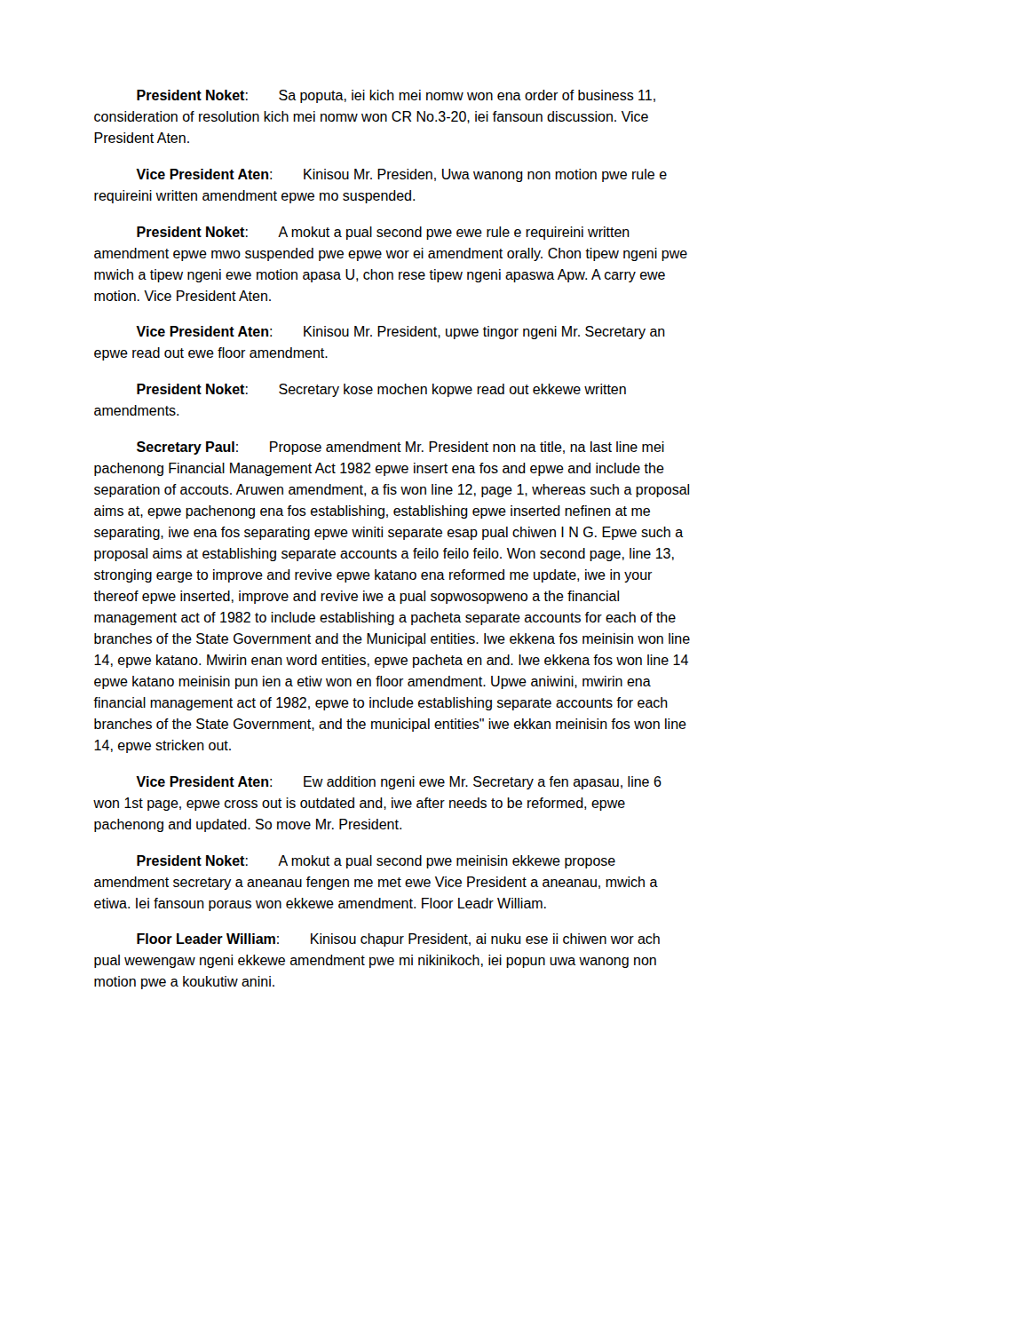President Noket: Sa poputa, iei kich mei nomw won ena order of business 11, consideration of resolution kich mei nomw won CR No.3-20, iei fansoun discussion. Vice President Aten.
Vice President Aten: Kinisou Mr. Presiden, Uwa wanong non motion pwe rule e requireini written amendment epwe mo suspended.
President Noket: A mokut a pual second pwe ewe rule e requireini written amendment epwe mwo suspended pwe epwe wor ei amendment orally. Chon tipew ngeni pwe mwich a tipew ngeni ewe motion apasa U, chon rese tipew ngeni apaswa Apw. A carry ewe motion. Vice President Aten.
Vice President Aten: Kinisou Mr. President, upwe tingor ngeni Mr. Secretary an epwe read out ewe floor amendment.
President Noket: Secretary kose mochen kopwe read out ekkewe written amendments.
Secretary Paul: Propose amendment Mr. President non na title, na last line mei pachenong Financial Management Act 1982 epwe insert ena fos and epwe and include the separation of accouts. Aruwen amendment, a fis won line 12, page 1, whereas such a proposal aims at, epwe pachenong ena fos establishing, establishing epwe inserted nefinen at me separating, iwe ena fos separating epwe winiti separate esap pual chiwen I N G. Epwe such a proposal aims at establishing separate accounts a feilo feilo feilo. Won second page, line 13, stronging earge to improve and revive epwe katano ena reformed me update, iwe in your thereof epwe inserted, improve and revive iwe a pual sopwosopweno a the financial management act of 1982 to include establishing a pacheta separate accounts for each of the branches of the State Government and the Municipal entities. Iwe ekkena fos meinisin won line 14, epwe katano. Mwirin enan word entities, epwe pacheta en and. Iwe ekkena fos won line 14 epwe katano meinisin pun ien a etiw won en floor amendment. Upwe aniwini, mwirin ena financial management act of 1982, epwe to include establishing separate accounts for each branches of the State Government, and the municipal entities" iwe ekkan meinisin fos won line 14, epwe stricken out.
Vice President Aten: Ew addition ngeni ewe Mr. Secretary a fen apasau, line 6 won 1st page, epwe cross out is outdated and, iwe after needs to be reformed, epwe pachenong and updated. So move Mr. President.
President Noket: A mokut a pual second pwe meinisin ekkewe propose amendment secretary a aneanau fengen me met ewe Vice President a aneanau, mwich a etiwa. Iei fansoun poraus won ekkewe amendment. Floor Leadr William.
Floor Leader William: Kinisou chapur President, ai nuku ese ii chiwen wor ach pual wewengaw ngeni ekkewe amendment pwe mi nikinikoch, iei popun uwa wanong non motion pwe a koukutiw anini.